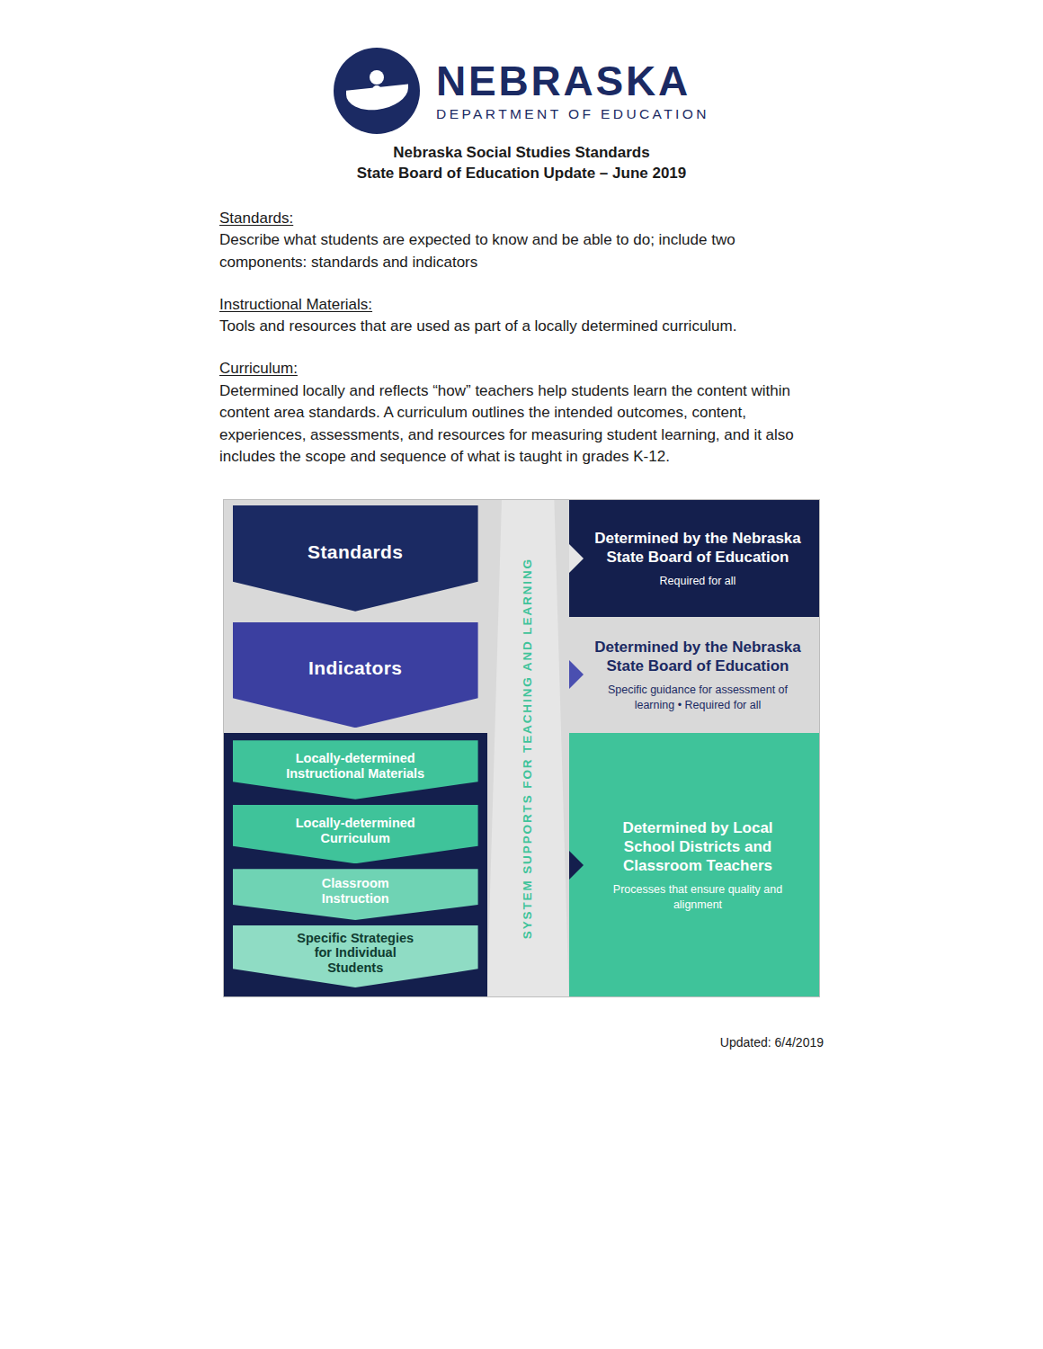NEBRASKA DEPARTMENT OF EDUCATION
Nebraska Social Studies Standards State Board of Education Update – June 2019
Standards:
Describe what students are expected to know and be able to do; include two components: standards and indicators
Instructional Materials:
Tools and resources that are used as part of a locally determined curriculum.
Curriculum:
Determined locally and reflects “how” teachers help students learn the content within content area standards. A curriculum outlines the intended outcomes, content, experiences, assessments, and resources for measuring student learning, and it also includes the scope and sequence of what is taught in grades K-12.
Standards
Indicators
Locally-determined
Instructional Materials
Locally-determined
Curriculum
Classroom
Instruction
Specific Strategies
for Individual
Students
SYSTEM SUPPORTS FOR TEACHING AND LEARNING
Determined by the Nebraska
State Board of Education
Required for all
Determined by the Nebraska
State Board of Education
Specific guidance for assessment of learning • Required for all
Determined by Local
School Districts and
Classroom Teachers
Processes that ensure quality and alignment
Updated: 6/4/2019